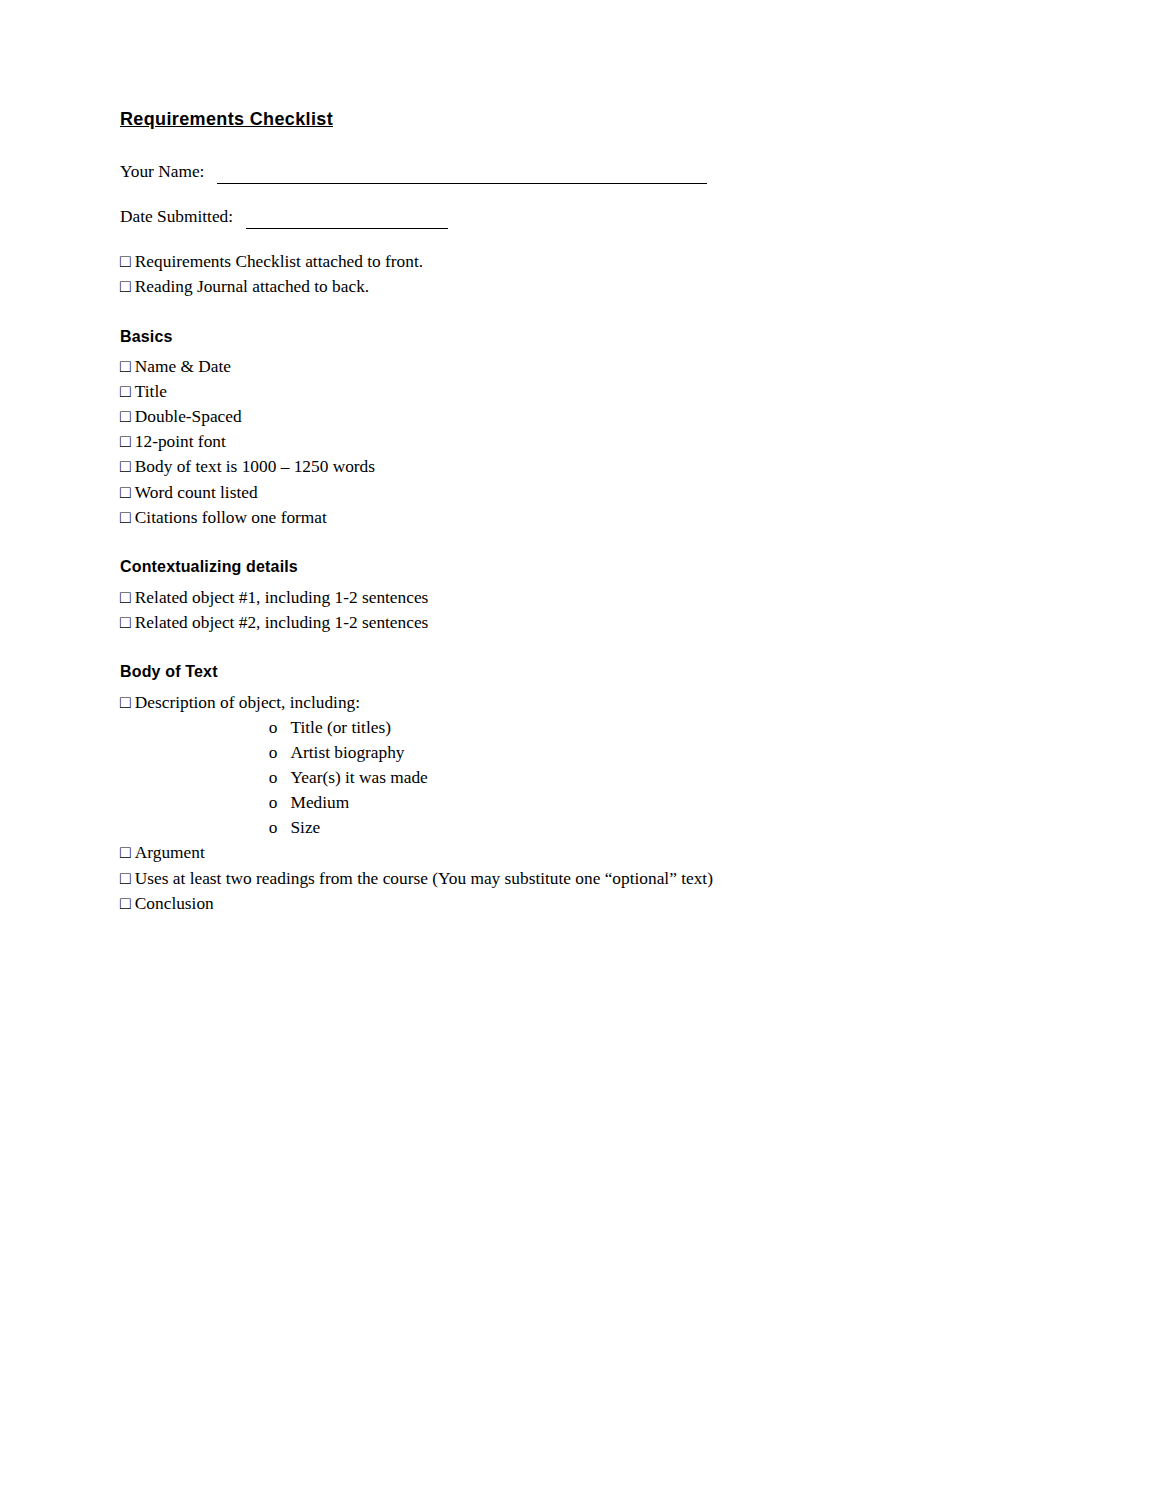Requirements Checklist
Your Name:
Date Submitted:
Requirements Checklist attached to front.
Reading Journal attached to back.
Basics
Name & Date
Title
Double-Spaced
12-point font
Body of text is 1000 – 1250 words
Word count listed
Citations follow one format
Contextualizing details
Related object #1, including 1-2 sentences
Related object #2, including 1-2 sentences
Body of Text
Description of object, including:
Title (or titles)
Artist biography
Year(s) it was made
Medium
Size
Argument
Uses at least two readings from the course (You may substitute one “optional” text)
Conclusion